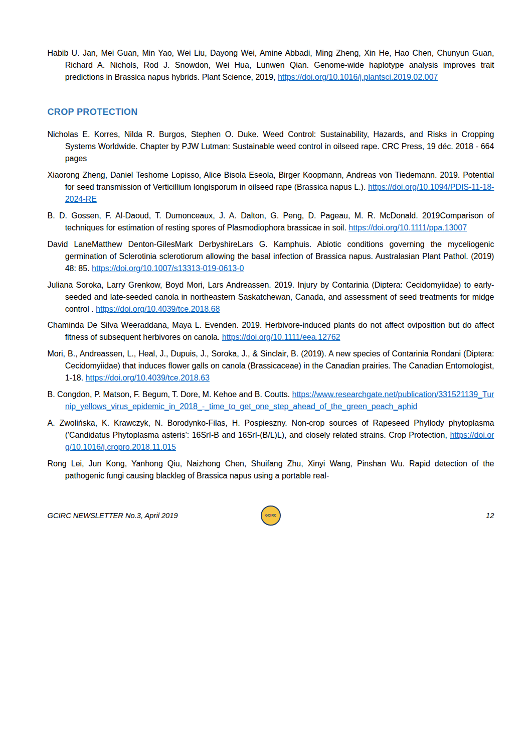Habib U. Jan, Mei Guan, Min Yao, Wei Liu, Dayong Wei, Amine Abbadi, Ming Zheng, Xin He, Hao Chen, Chunyun Guan, Richard A. Nichols, Rod J. Snowdon, Wei Hua, Lunwen Qian. Genome-wide haplotype analysis improves trait predictions in Brassica napus hybrids. Plant Science, 2019, https://doi.org/10.1016/j.plantsci.2019.02.007
CROP PROTECTION
Nicholas E. Korres, Nilda R. Burgos, Stephen O. Duke. Weed Control: Sustainability, Hazards, and Risks in Cropping Systems Worldwide. Chapter by PJW Lutman: Sustainable weed control in oilseed rape. CRC Press, 19 déc. 2018 - 664 pages
Xiaorong Zheng, Daniel Teshome Lopisso, Alice Bisola Eseola, Birger Koopmann, Andreas von Tiedemann. 2019. Potential for seed transmission of Verticillium longisporum in oilseed rape (Brassica napus L.). https://doi.org/10.1094/PDIS-11-18-2024-RE
B. D. Gossen, F. Al-Daoud, T. Dumonceaux, J. A. Dalton, G. Peng, D. Pageau, M. R. McDonald. 2019Comparison of techniques for estimation of resting spores of Plasmodiophora brassicae in soil. https://doi.org/10.1111/ppa.13007
David LaneMatthew Denton-GilesMark DerbyshireLars G. Kamphuis. Abiotic conditions governing the myceliogenic germination of Sclerotinia sclerotiorum allowing the basal infection of Brassica napus. Australasian Plant Pathol. (2019) 48: 85. https://doi.org/10.1007/s13313-019-0613-0
Juliana Soroka, Larry Grenkow, Boyd Mori, Lars Andreassen. 2019. Injury by Contarinia (Diptera: Cecidomyiidae) to early-seeded and late-seeded canola in northeastern Saskatchewan, Canada, and assessment of seed treatments for midge control . https://doi.org/10.4039/tce.2018.68
Chaminda De Silva Weeraddana, Maya L. Evenden. 2019. Herbivore-induced plants do not affect oviposition but do affect fitness of subsequent herbivores on canola. https://doi.org/10.1111/eea.12762
Mori, B., Andreassen, L., Heal, J., Dupuis, J., Soroka, J., & Sinclair, B. (2019). A new species of Contarinia Rondani (Diptera: Cecidomyiidae) that induces flower galls on canola (Brassicaceae) in the Canadian prairies. The Canadian Entomologist, 1-18. https://doi.org/10.4039/tce.2018.63
B. Congdon, P. Matson, F. Begum, T. Dore, M. Kehoe and B. Coutts. https://www.researchgate.net/publication/331521139_Turnip_yellows_virus_epidemic_in_2018_-_time_to_get_one_step_ahead_of_the_green_peach_aphid
A. Zwolińska, K. Krawczyk, N. Borodynko-Filas, H. Pospieszny. Non-crop sources of Rapeseed Phyllody phytoplasma ('Candidatus Phytoplasma asteris': 16SrI-B and 16SrI-(B/L)L), and closely related strains. Crop Protection, https://doi.org/10.1016/j.cropro.2018.11.015
Rong Lei, Jun Kong, Yanhong Qiu, Naizhong Chen, Shuifang Zhu, Xinyi Wang, Pinshan Wu. Rapid detection of the pathogenic fungi causing blackleg of Brassica napus using a portable real-
GCIRC NEWSLETTER No.3, April 2019
12